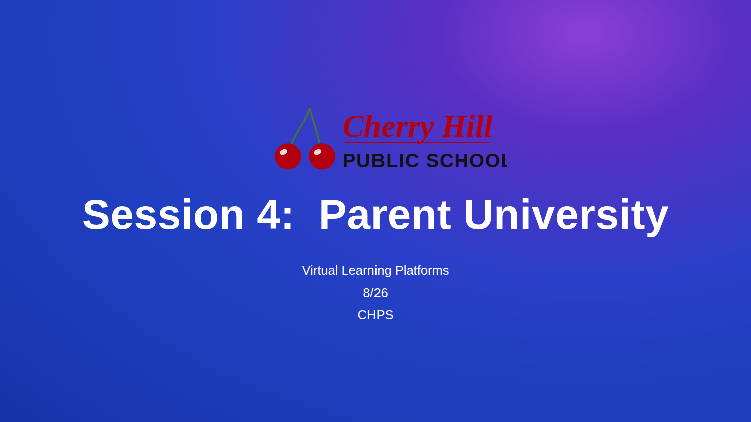Cherry Hill PUBLIC SCHOOLS
Session 4: Parent University
Virtual Learning Platforms
8/26
CHPS